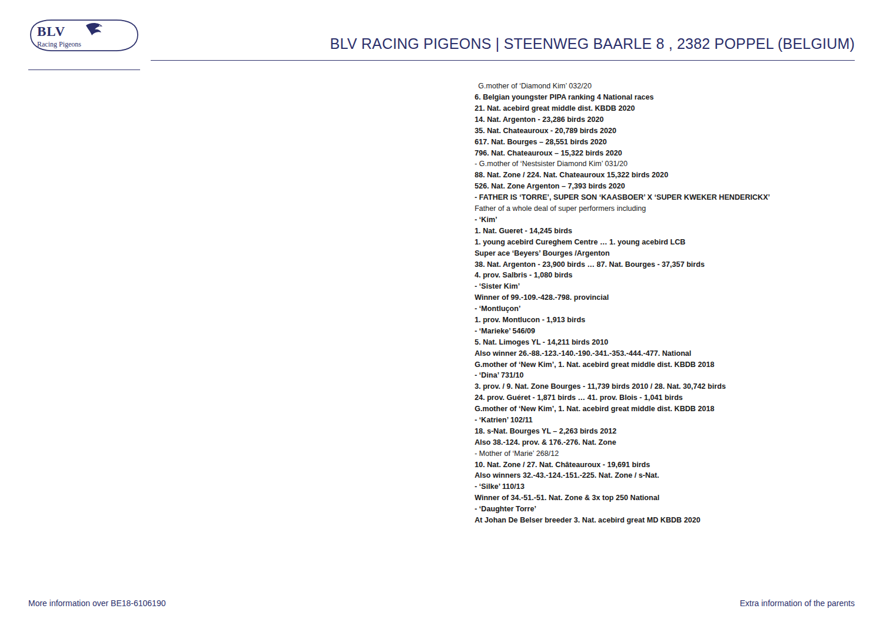BLV Racing Pigeons
BLV RACING PIGEONS | STEENWEG BAARLE 8 , 2382 POPPEL (BELGIUM)
G.mother of ‘Diamond Kim’ 032/20
6. Belgian youngster PIPA ranking 4 National races
21. Nat. acebird great middle dist. KBDB 2020
14. Nat. Argenton - 23,286 birds 2020
35. Nat. Chateauroux - 20,789 birds 2020
617. Nat. Bourges – 28,551 birds 2020
796. Nat. Chateauroux – 15,322 birds 2020
- G.mother of ‘Nestsister Diamond Kim’ 031/20
88. Nat. Zone / 224. Nat. Chateauroux 15,322 birds 2020
526. Nat. Zone Argenton – 7,393 birds 2020
- FATHER IS ‘TORRE’, SUPER SON ‘KAASBOER’ X ‘SUPER KWEKER HENDERICKX’
Father of a whole deal of super performers including
- ‘Kim’
1. Nat. Gueret - 14,245 birds
1. young acebird Cureghem Centre … 1. young acebird LCB
Super ace ‘Beyers’ Bourges /Argenton
38. Nat. Argenton - 23,900 birds … 87. Nat. Bourges - 37,357 birds
4. prov. Salbris - 1,080 birds
- ‘Sister Kim’
Winner of 99.-109.-428.-798. provincial
- ‘Montluçon’
1. prov. Montlucon - 1,913 birds
- ‘Marieke’ 546/09
5. Nat. Limoges YL - 14,211 birds 2010
Also winner 26.-88.-123.-140.-190.-341.-353.-444.-477. National
G.mother of ‘New Kim’, 1. Nat. acebird great middle dist. KBDB 2018
- ‘Dina’ 731/10
3. prov. / 9. Nat. Zone Bourges - 11,739 birds 2010 / 28. Nat. 30,742 birds
24. prov. Guéret - 1,871 birds … 41. prov. Blois - 1,041 birds
G.mother of ‘New Kim’, 1. Nat. acebird great middle dist. KBDB 2018
- ‘Katrien’ 102/11
18. s-Nat. Bourges YL – 2,263 birds 2012
Also 38.-124. prov. & 176.-276. Nat. Zone
- Mother of ‘Marie’ 268/12
10. Nat. Zone / 27. Nat. Châteauroux - 19,691 birds
Also winners 32.-43.-124.-151.-225. Nat. Zone / s-Nat.
- ‘Silke’ 110/13
Winner of 34.-51.-51. Nat. Zone & 3x top 250 National
- ‘Daughter Torre’
At Johan De Belser breeder 3. Nat. acebird great MD KBDB 2020
More information over BE18-6106190
Extra information of the parents